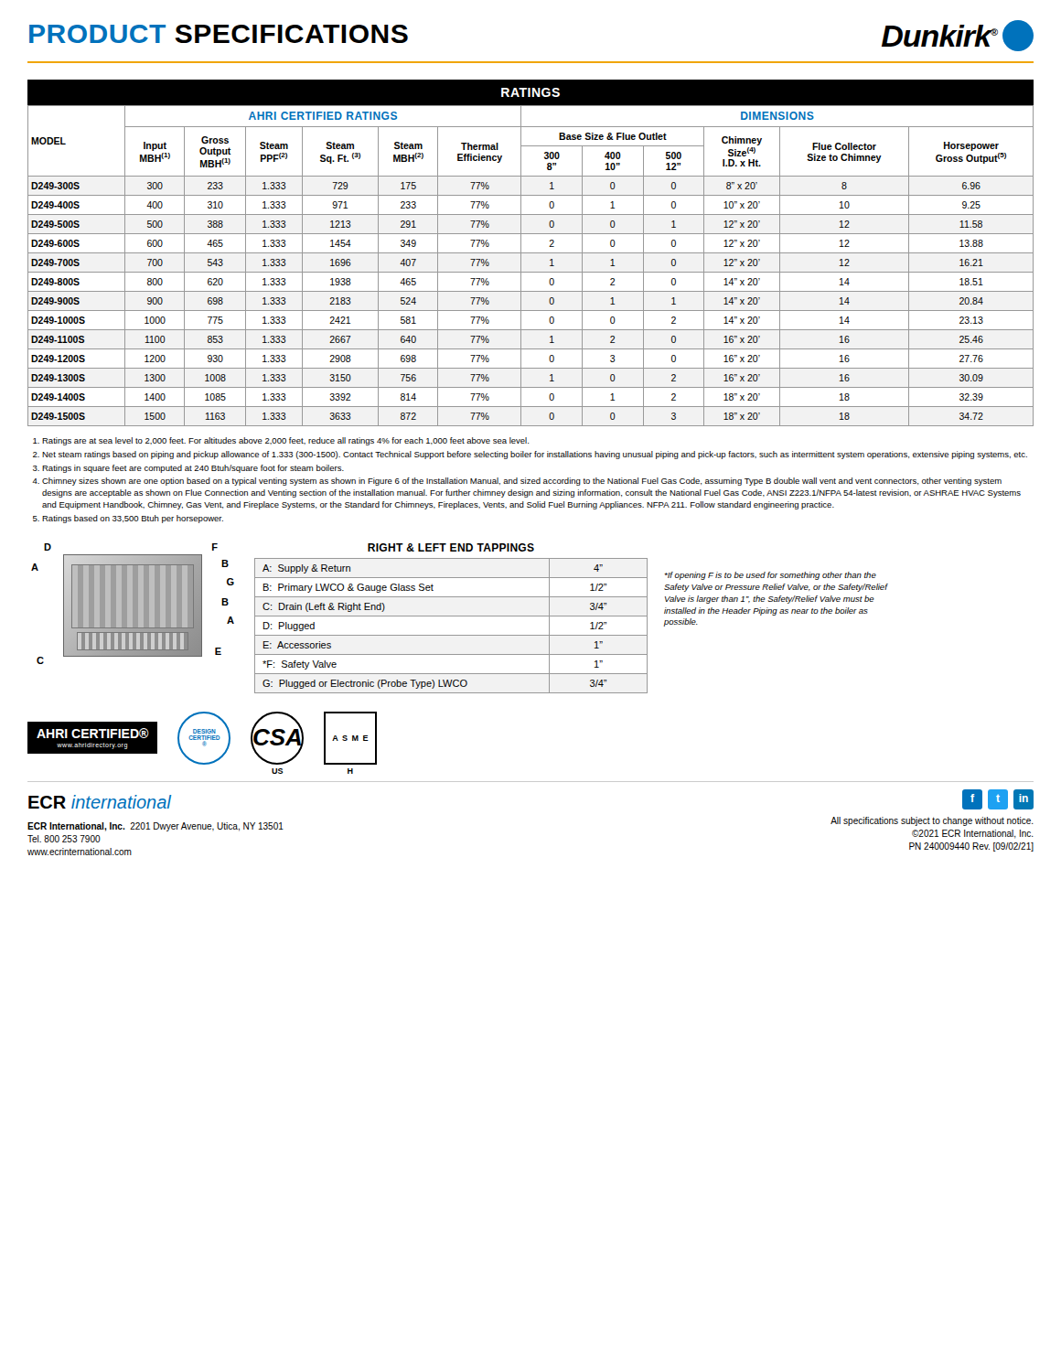PRODUCT SPECIFICATIONS
Dunkirk®
RATINGS
| MODEL | AHRI CERTIFIED RATINGS | DIMENSIONS |
| --- | --- | --- |
| Input MBH (1) | Gross Output MBH (1) | Steam PPF (2) | Steam Sq. Ft. (3) | Steam MBH (2) | Thermal Efficiency | Base Size & Flue Outlet | Chimney Size (4) I.D. x Ht. | Flue Collector Size to Chimney | Horsepower Gross Output (5) |
| 300 8” | 400 10” | 500 12” |
| D249-300S | 300 | 233 | 1.333 | 729 | 175 | 77% | 1 | 0 | 0 | 8” x 20’ | 8 | 6.96 |
| D249-400S | 400 | 310 | 1.333 | 971 | 233 | 77% | 0 | 1 | 0 | 10” x 20’ | 10 | 9.25 |
| D249-500S | 500 | 388 | 1.333 | 1213 | 291 | 77% | 0 | 0 | 1 | 12” x 20’ | 12 | 11.58 |
| D249-600S | 600 | 465 | 1.333 | 1454 | 349 | 77% | 2 | 0 | 0 | 12” x 20’ | 12 | 13.88 |
| D249-700S | 700 | 543 | 1.333 | 1696 | 407 | 77% | 1 | 1 | 0 | 12” x 20’ | 12 | 16.21 |
| D249-800S | 800 | 620 | 1.333 | 1938 | 465 | 77% | 0 | 2 | 0 | 14” x 20’ | 14 | 18.51 |
| D249-900S | 900 | 698 | 1.333 | 2183 | 524 | 77% | 0 | 1 | 1 | 14” x 20’ | 14 | 20.84 |
| D249-1000S | 1000 | 775 | 1.333 | 2421 | 581 | 77% | 0 | 0 | 2 | 14” x 20’ | 14 | 23.13 |
| D249-1100S | 1100 | 853 | 1.333 | 2667 | 640 | 77% | 1 | 2 | 0 | 16” x 20’ | 16 | 25.46 |
| D249-1200S | 1200 | 930 | 1.333 | 2908 | 698 | 77% | 0 | 3 | 0 | 16” x 20’ | 16 | 27.76 |
| D249-1300S | 1300 | 1008 | 1.333 | 3150 | 756 | 77% | 1 | 0 | 2 | 16” x 20’ | 16 | 30.09 |
| D249-1400S | 1400 | 1085 | 1.333 | 3392 | 814 | 77% | 0 | 1 | 2 | 18” x 20’ | 18 | 32.39 |
| D249-1500S | 1500 | 1163 | 1.333 | 3633 | 872 | 77% | 0 | 0 | 3 | 18” x 20’ | 18 | 34.72 |
Ratings are at sea level to 2,000 feet. For altitudes above 2,000 feet, reduce all ratings 4% for each 1,000 feet above sea level.
Net steam ratings based on piping and pickup allowance of 1.333 (300-1500). Contact Technical Support before selecting boiler for installations having unusual piping and pick-up factors, such as intermittent system operations, extensive piping systems, etc.
Ratings in square feet are computed at 240 Btuh/square foot for steam boilers.
Chimney sizes shown are one option based on a typical venting system as shown in Figure 6 of the Installation Manual, and sized according to the National Fuel Gas Code, assuming Type B double wall vent and vent connectors, other venting system designs are acceptable as shown on Flue Connection and Venting section of the installation manual. For further chimney design and sizing information, consult the National Fuel Gas Code, ANSI Z223.1/NFPA 54-latest revision, or ASHRAE HVAC Systems and Equipment Handbook, Chimney, Gas Vent, and Fireplace Systems, or the Standard for Chimneys, Fireplaces, Vents, and Solid Fuel Burning Appliances. NFPA 211. Follow standard engineering practice.
Ratings based on 33,500 Btuh per horsepower.
D A C F B G B A E
RIGHT & LEFT END TAPPINGS
| A: Supply & Return | 4” |
| B: Primary LWCO & Gauge Glass Set | 1/2” |
| C: Drain (Left & Right End) | 3/4” |
| D: Plugged | 1/2” |
| E: Accessories | 1” |
| *F: Safety Valve | 1” |
| G: Plugged or Electronic (Probe Type) LWCO | 3/4” |
*If opening F is to be used for something other than the Safety Valve or Pressure Relief Valve, or the Safety/Relief Valve is larger than 1”, the Safety/Relief Valve must be installed in the Header Piping as near to the boiler as possible.
AHRI CERTIFIED®www.ahridirectory.org
DESIGN
CERTIFIED
®
CSAUS
A S M EH
ECR international
ECR International, Inc. 2201 Dwyer Avenue, Utica, NY 13501
Tel. 800 253 7900
www.ecrinternational.com
ftin
All specifications subject to change without notice.
©2021 ECR International, Inc.
PN 240009440 Rev. [09/02/21]